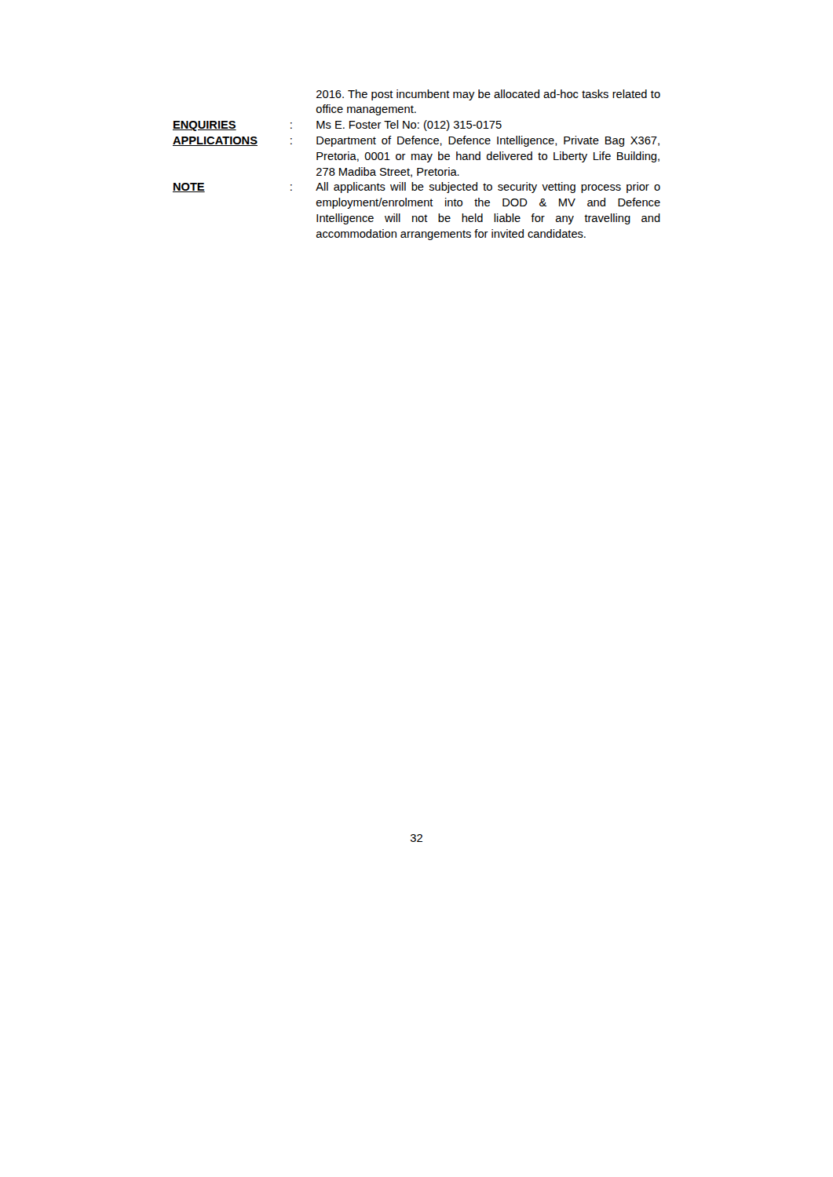2016. The post incumbent may be allocated ad-hoc tasks related to office management.
| ENQUIRIES | : | Ms E. Foster Tel No: (012) 315-0175 |
| APPLICATIONS | : | Department of Defence, Defence Intelligence, Private Bag X367, Pretoria, 0001 or may be hand delivered to Liberty Life Building, 278 Madiba Street, Pretoria. |
| NOTE | : | All applicants will be subjected to security vetting process prior o employment/enrolment into the DOD & MV and Defence Intelligence will not be held liable for any travelling and accommodation arrangements for invited candidates. |
32